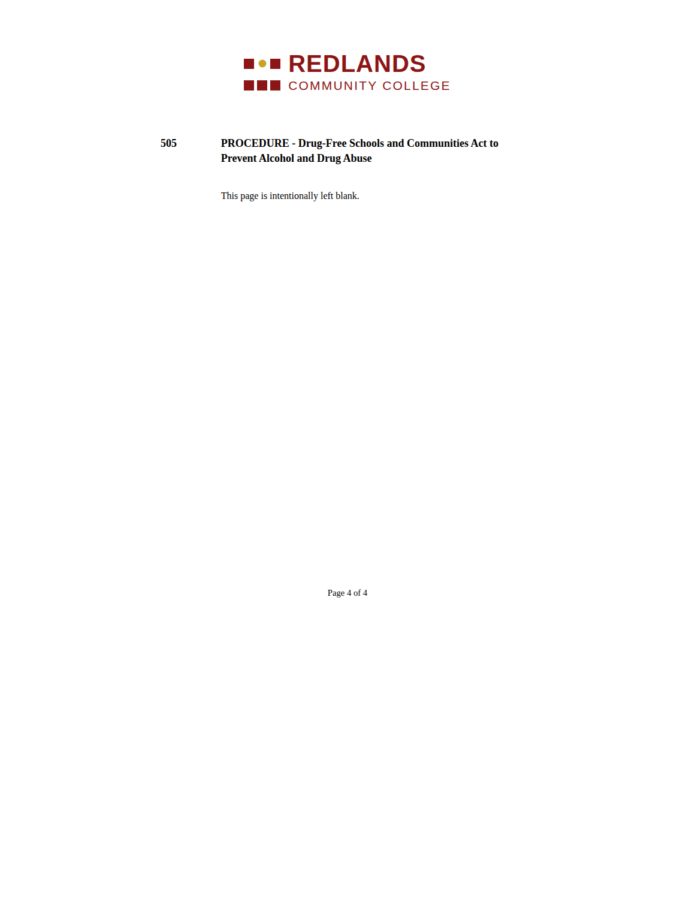REDLANDS
COMMUNITY COLLEGE
505
PROCEDURE - Drug-Free Schools and Communities Act to Prevent Alcohol and Drug Abuse
This page is intentionally left blank.
Page 4 of 4